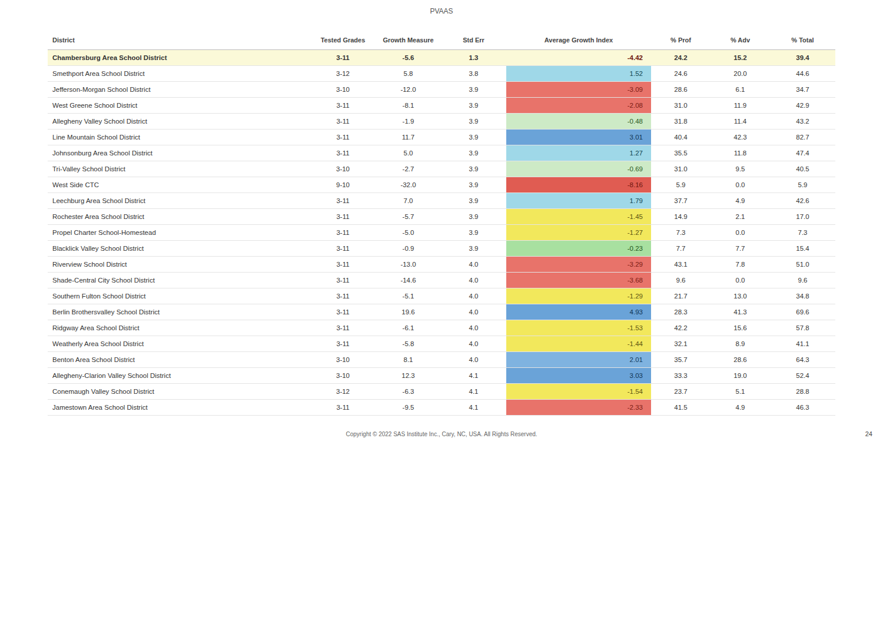PVAAS
| District | Tested Grades | Growth Measure | Std Err | Average Growth Index | % Prof | % Adv | % Total |
| --- | --- | --- | --- | --- | --- | --- | --- |
| Chambersburg Area School District | 3-11 | -5.6 | 1.3 | -4.42 | 24.2 | 15.2 | 39.4 |
| Smethport Area School District | 3-12 | 5.8 | 3.8 | 1.52 | 24.6 | 20.0 | 44.6 |
| Jefferson-Morgan School District | 3-10 | -12.0 | 3.9 | -3.09 | 28.6 | 6.1 | 34.7 |
| West Greene School District | 3-11 | -8.1 | 3.9 | -2.08 | 31.0 | 11.9 | 42.9 |
| Allegheny Valley School District | 3-11 | -1.9 | 3.9 | -0.48 | 31.8 | 11.4 | 43.2 |
| Line Mountain School District | 3-11 | 11.7 | 3.9 | 3.01 | 40.4 | 42.3 | 82.7 |
| Johnsonburg Area School District | 3-11 | 5.0 | 3.9 | 1.27 | 35.5 | 11.8 | 47.4 |
| Tri-Valley School District | 3-10 | -2.7 | 3.9 | -0.69 | 31.0 | 9.5 | 40.5 |
| West Side CTC | 9-10 | -32.0 | 3.9 | -8.16 | 5.9 | 0.0 | 5.9 |
| Leechburg Area School District | 3-11 | 7.0 | 3.9 | 1.79 | 37.7 | 4.9 | 42.6 |
| Rochester Area School District | 3-11 | -5.7 | 3.9 | -1.45 | 14.9 | 2.1 | 17.0 |
| Propel Charter School-Homestead | 3-11 | -5.0 | 3.9 | -1.27 | 7.3 | 0.0 | 7.3 |
| Blacklick Valley School District | 3-11 | -0.9 | 3.9 | -0.23 | 7.7 | 7.7 | 15.4 |
| Riverview School District | 3-11 | -13.0 | 4.0 | -3.29 | 43.1 | 7.8 | 51.0 |
| Shade-Central City School District | 3-11 | -14.6 | 4.0 | -3.68 | 9.6 | 0.0 | 9.6 |
| Southern Fulton School District | 3-11 | -5.1 | 4.0 | -1.29 | 21.7 | 13.0 | 34.8 |
| Berlin Brothersvalley School District | 3-11 | 19.6 | 4.0 | 4.93 | 28.3 | 41.3 | 69.6 |
| Ridgway Area School District | 3-11 | -6.1 | 4.0 | -1.53 | 42.2 | 15.6 | 57.8 |
| Weatherly Area School District | 3-11 | -5.8 | 4.0 | -1.44 | 32.1 | 8.9 | 41.1 |
| Benton Area School District | 3-10 | 8.1 | 4.0 | 2.01 | 35.7 | 28.6 | 64.3 |
| Allegheny-Clarion Valley School District | 3-10 | 12.3 | 4.1 | 3.03 | 33.3 | 19.0 | 52.4 |
| Conemaugh Valley School District | 3-12 | -6.3 | 4.1 | -1.54 | 23.7 | 5.1 | 28.8 |
| Jamestown Area School District | 3-11 | -9.5 | 4.1 | -2.33 | 41.5 | 4.9 | 46.3 |
Copyright © 2022 SAS Institute Inc., Cary, NC, USA. All Rights Reserved.
24